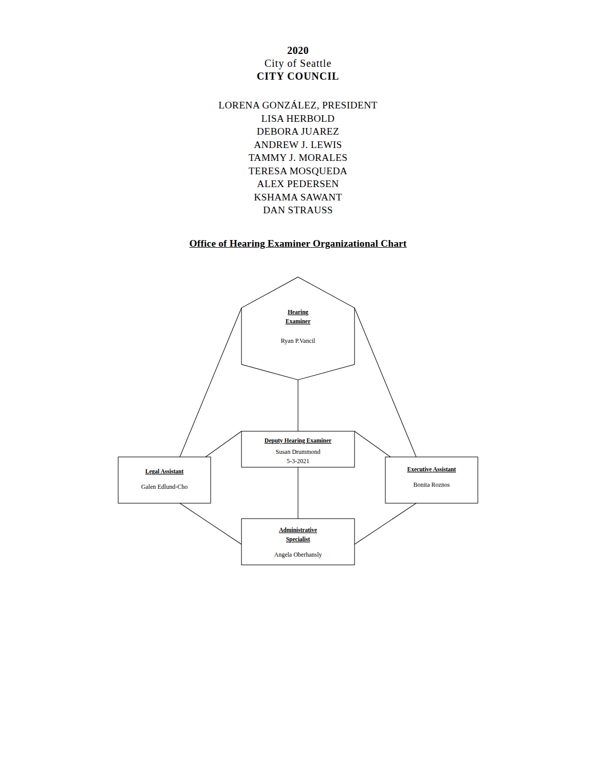2020
City of Seattle
CITY COUNCIL
LORENA GONZÁLEZ, PRESIDENT
LISA HERBOLD
DEBORA JUAREZ
ANDREW J. LEWIS
TAMMY J. MORALES
TERESA MOSQUEDA
ALEX PEDERSEN
KSHAMA SAWANT
DAN STRAUSS
Office of Hearing Examiner Organizational Chart
Organizational chart: hexagon (Hearing Examiner) at top, Deputy in middle, Legal Assistant left, Executive Assistant right, Administrative Specialist bottom Hearing Examiner Ryan P.Vancil Deputy Hearing Examiner Susan Drummond 5-3-2021 Legal Assistant Galen Edlund-Cho Executive Assistant Bonita Roznos Administrative Specialist Angela Oberhansly